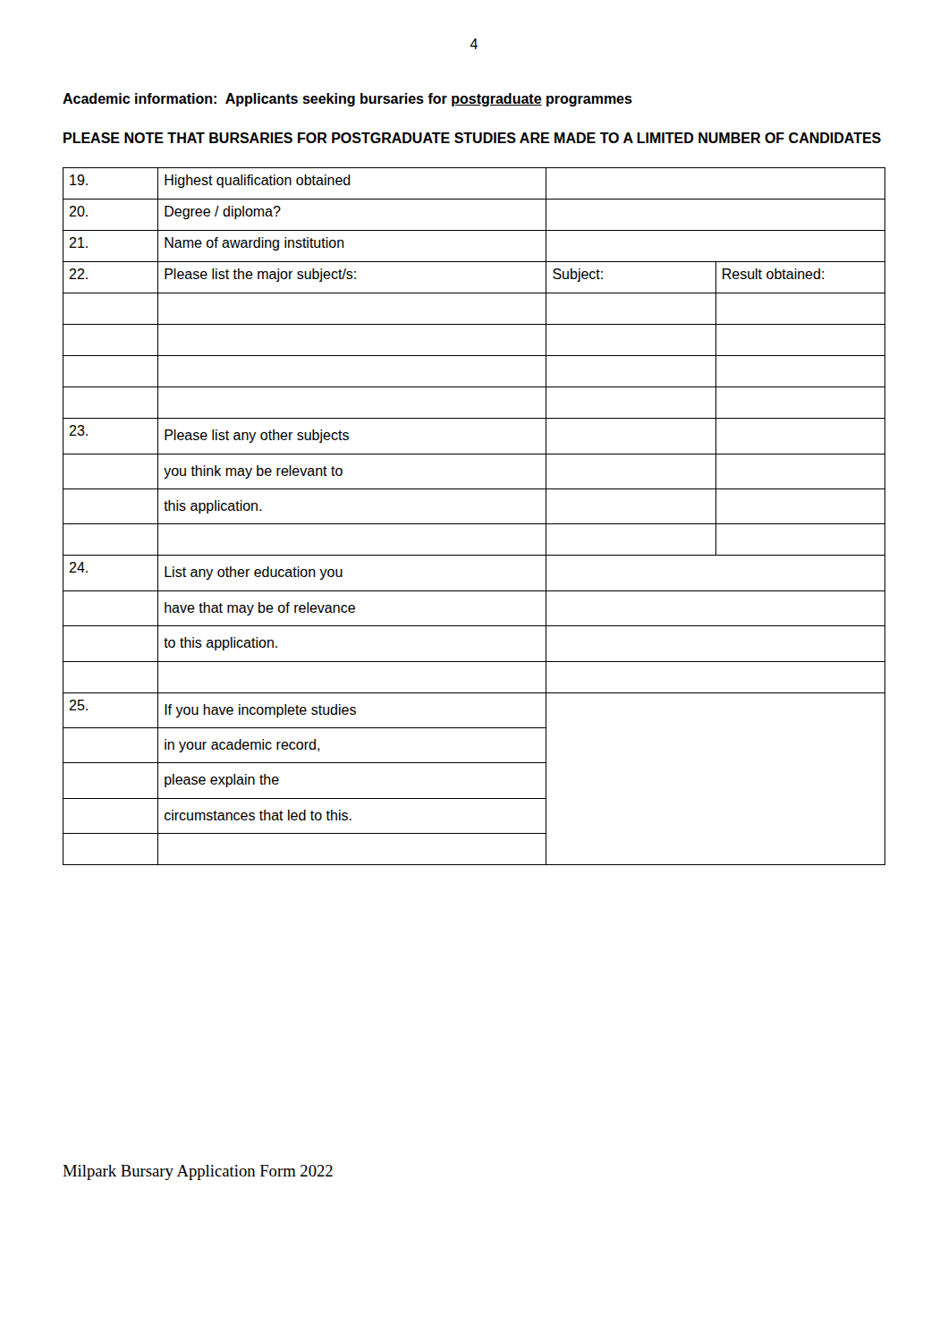4
Academic information: Applicants seeking bursaries for postgraduate programmes
PLEASE NOTE THAT BURSARIES FOR POSTGRADUATE STUDIES ARE MADE TO A LIMITED NUMBER OF CANDIDATES
| 19. | Highest qualification obtained | |
| 20. | Degree / diploma? | |
| 21. | Name of awarding institution | |
| 22. | Please list the major subject/s: | Subject: | Result obtained: |
| 23. | Please list any other subjects | | |
| | you think may be relevant to | | |
| | this application. | | |
| 24. | List any other education you | |
| | have that may be of relevance | |
| | to this application. | |
| 25. | If you have incomplete studies | |
| | in your academic record, |
| | please explain the |
| | circumstances that led to this. |
Milpark Bursary Application Form 2022